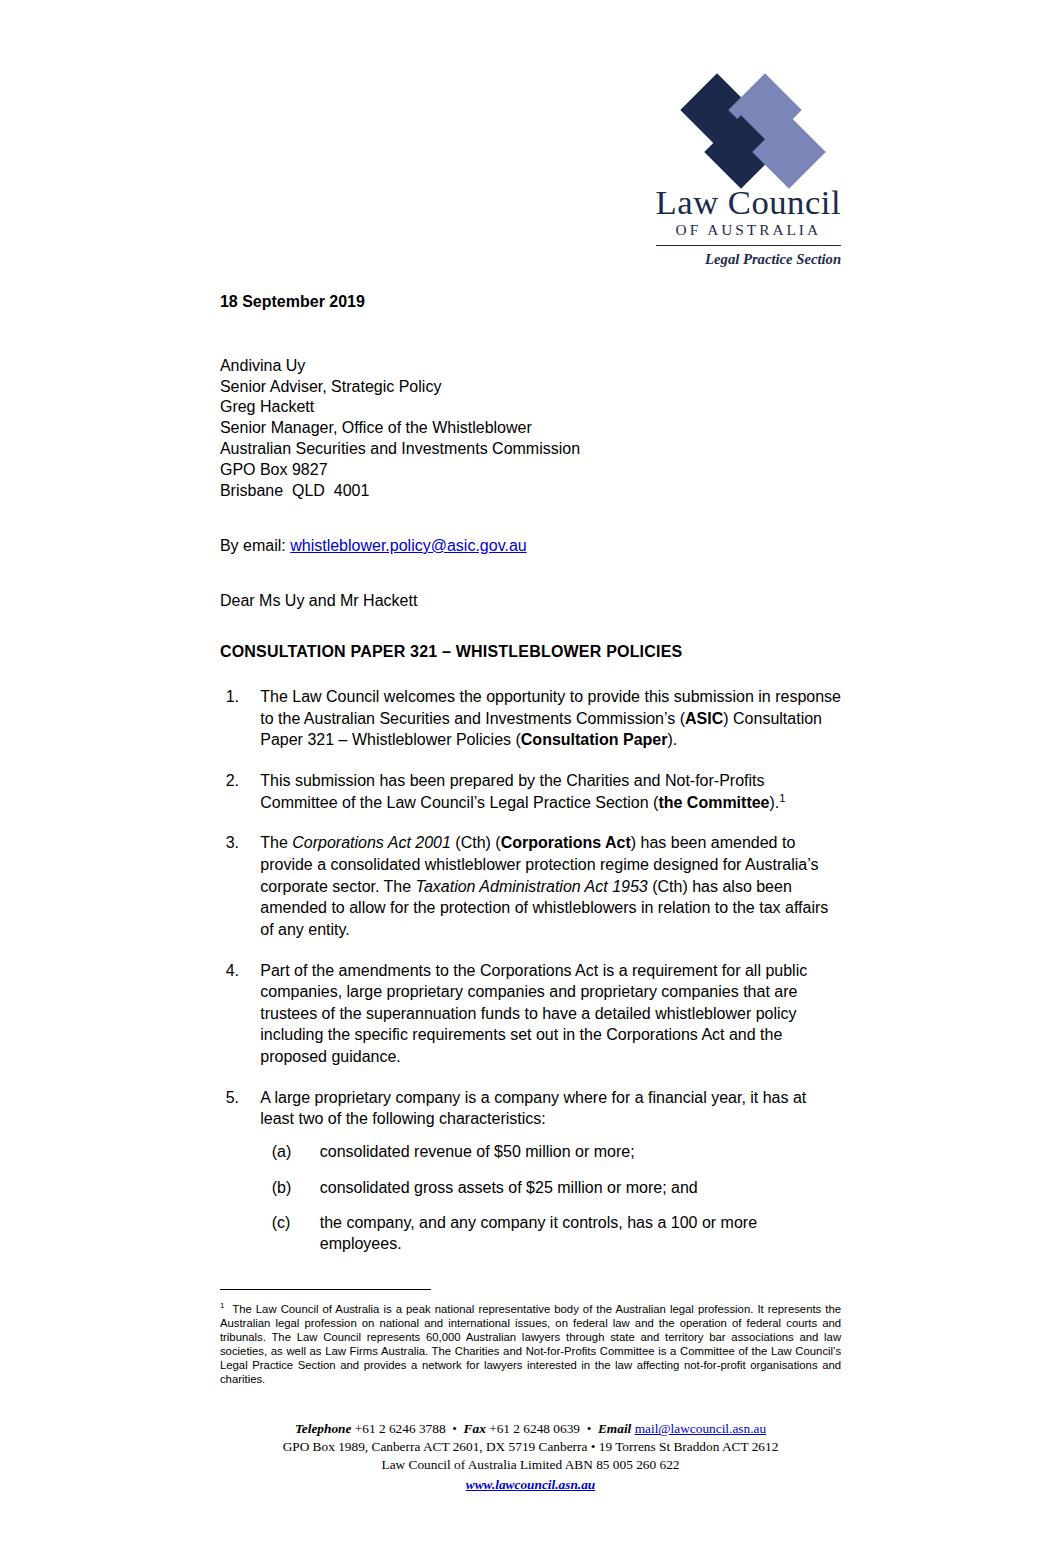Law Council
OF AUSTRALIA
Legal Practice Section
18 September 2019
Andivina Uy
Senior Adviser, Strategic Policy
Greg Hackett
Senior Manager, Office of the Whistleblower
Australian Securities and Investments Commission
GPO Box 9827
Brisbane QLD 4001
By email: whistleblower.policy@asic.gov.au
Dear Ms Uy and Mr Hackett
CONSULTATION PAPER 321 – WHISTLEBLOWER POLICIES
The Law Council welcomes the opportunity to provide this submission in response to the Australian Securities and Investments Commission’s (ASIC) Consultation Paper 321 – Whistleblower Policies (Consultation Paper).
This submission has been prepared by the Charities and Not-for-Profits Committee of the Law Council’s Legal Practice Section (the Committee).1
The Corporations Act 2001 (Cth) (Corporations Act) has been amended to provide a consolidated whistleblower protection regime designed for Australia’s corporate sector. The Taxation Administration Act 1953 (Cth) has also been amended to allow for the protection of whistleblowers in relation to the tax affairs of any entity.
Part of the amendments to the Corporations Act is a requirement for all public companies, large proprietary companies and proprietary companies that are trustees of the superannuation funds to have a detailed whistleblower policy including the specific requirements set out in the Corporations Act and the proposed guidance.
A large proprietary company is a company where for a financial year, it has at least two of the following characteristics:
consolidated revenue of $50 million or more;
consolidated gross assets of $25 million or more; and
the company, and any company it controls, has a 100 or more employees.
1 The Law Council of Australia is a peak national representative body of the Australian legal profession. It represents the Australian legal profession on national and international issues, on federal law and the operation of federal courts and tribunals. The Law Council represents 60,000 Australian lawyers through state and territory bar associations and law societies, as well as Law Firms Australia. The Charities and Not-for-Profits Committee is a Committee of the Law Council’s Legal Practice Section and provides a network for lawyers interested in the law affecting not-for-profit organisations and charities.
Telephone +61 2 6246 3788 • Fax +61 2 6248 0639 • Email mail@lawcouncil.asn.au
GPO Box 1989, Canberra ACT 2601, DX 5719 Canberra • 19 Torrens St Braddon ACT 2612
Law Council of Australia Limited ABN 85 005 260 622
www.lawcouncil.asn.au